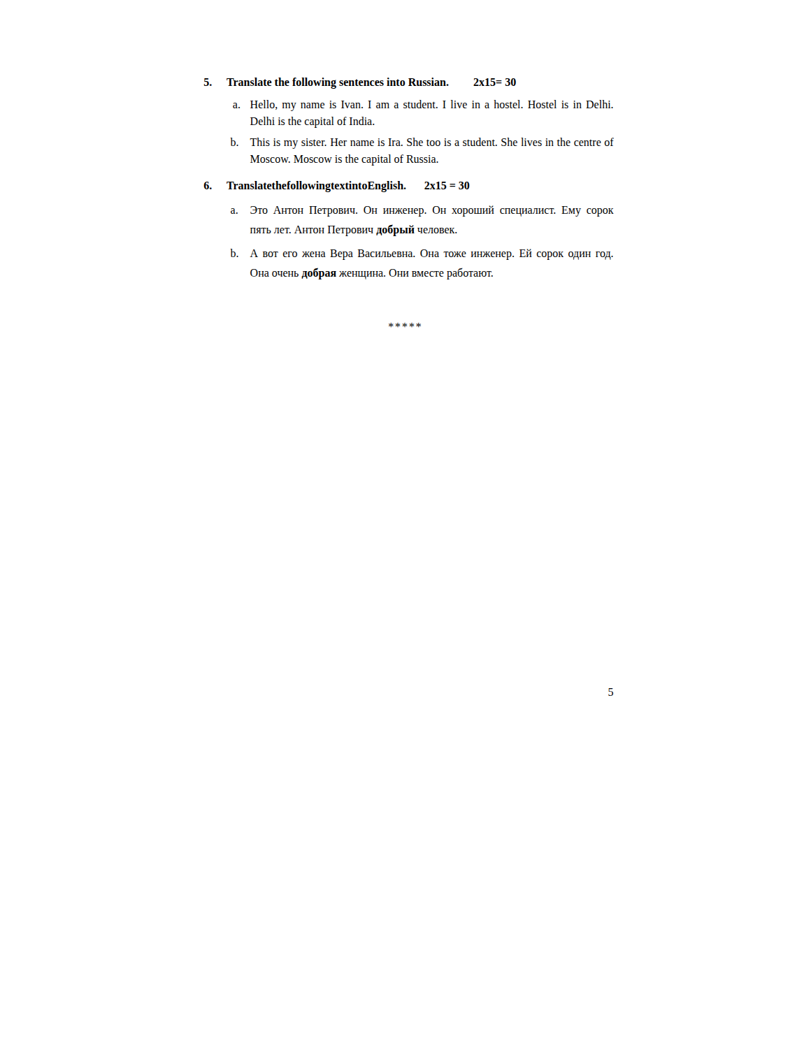Translate the following sentences into Russian. 2x15= 30
Hello, my name is Ivan. I am a student. I live in a hostel. Hostel is in Delhi. Delhi is the capital of India.
This is my sister. Her name is Ira. She too is a student. She lives in the centre of Moscow. Moscow is the capital of Russia.
TranslatethefollowingtextintoEnglish. 2x15 = 30
Это Антон Петрович. Он инженер. Он хороший специалист. Ему сорок пять лет. Антон Петрович добрый человек.
А вот его жена Вера Васильевна. Она тоже инженер. Ей сорок один год. Она очень добрая женщина. Они вместе работают.
*****
5